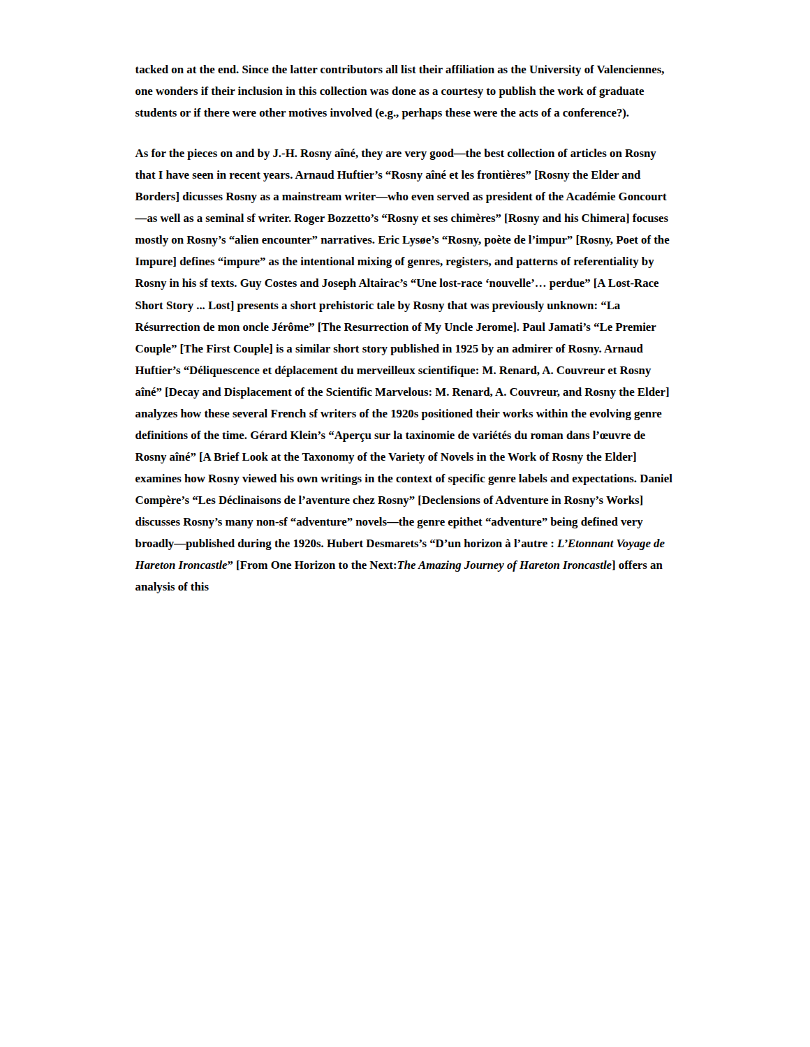tacked on at the end. Since the latter contributors all list their affiliation as the University of Valenciennes, one wonders if their inclusion in this collection was done as a courtesy to publish the work of graduate students or if there were other motives involved (e.g., perhaps these were the acts of a conference?).
As for the pieces on and by J.-H. Rosny aîné, they are very good—the best collection of articles on Rosny that I have seen in recent years. Arnaud Huftier’s “Rosny aîné et les frontières” [Rosny the Elder and Borders] dicusses Rosny as a mainstream writer—who even served as president of the Académie Goncourt—as well as a seminal sf writer. Roger Bozzetto’s “Rosny et ses chimères” [Rosny and his Chimera] focuses mostly on Rosny’s “alien encounter” narratives. Eric Lysøe’s “Rosny, poète de l’impur” [Rosny, Poet of the Impure] defines “impure” as the intentional mixing of genres, registers, and patterns of referentiality by Rosny in his sf texts. Guy Costes and Joseph Altairac’s “Une lost-race ‘nouvelle’… perdue” [A Lost-Race Short Story ... Lost] presents a short prehistoric tale by Rosny that was previously unknown: “La Résurrection de mon oncle Jérôme” [The Resurrection of My Uncle Jerome]. Paul Jamati’s “Le Premier Couple” [The First Couple] is a similar short story published in 1925 by an admirer of Rosny. Arnaud Huftier’s “Déliquescence et déplacement du merveilleux scientifique: M. Renard, A. Couvreur et Rosny aîné” [Decay and Displacement of the Scientific Marvelous: M. Renard, A. Couvreur, and Rosny the Elder] analyzes how these several French sf writers of the 1920s positioned their works within the evolving genre definitions of the time. Gérard Klein’s “Aperçu sur la taxinomie de variétés du roman dans l’œuvre de Rosny aîné” [A Brief Look at the Taxonomy of the Variety of Novels in the Work of Rosny the Elder] examines how Rosny viewed his own writings in the context of specific genre labels and expectations. Daniel Compère’s “Les Déclinaisons de l’aventure chez Rosny” [Declensions of Adventure in Rosny’s Works] discusses Rosny’s many non-sf “adventure” novels—the genre epithet “adventure” being defined very broadly—published during the 1920s. Hubert Desmarets’s “D’un horizon à l’autre : L’Etonnant Voyage de Hareton Ironcastle” [From One Horizon to the Next:The Amazing Journey of Hareton Ironcastle] offers an analysis of this